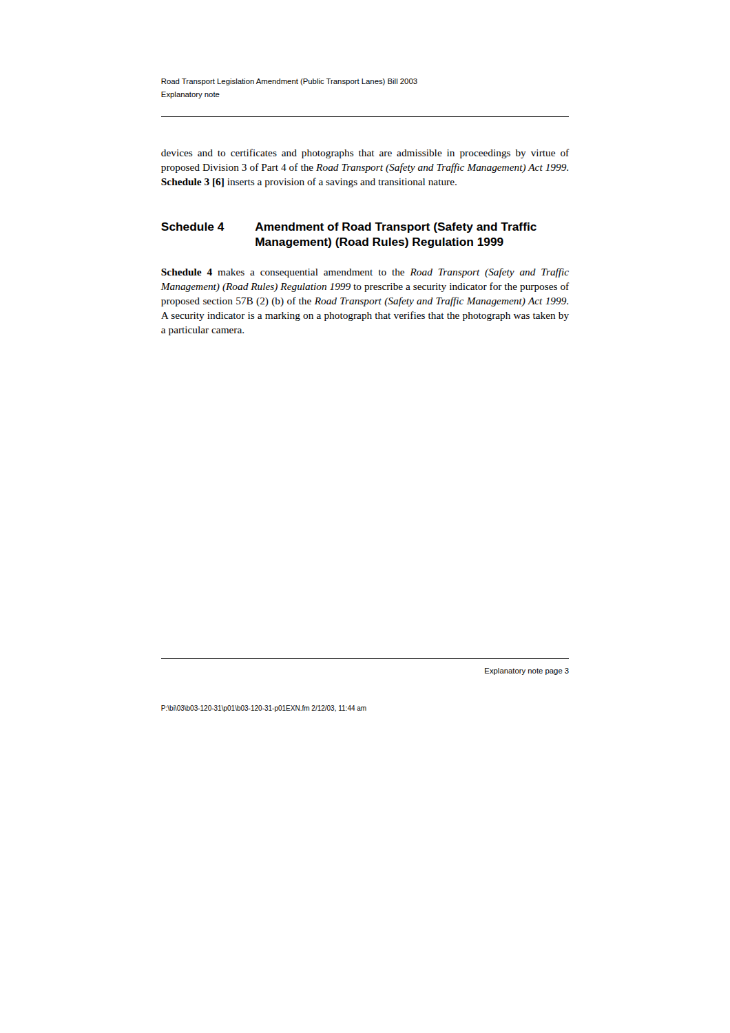Road Transport Legislation Amendment (Public Transport Lanes) Bill 2003
Explanatory note
devices and to certificates and photographs that are admissible in proceedings by virtue of proposed Division 3 of Part 4 of the Road Transport (Safety and Traffic Management) Act 1999. Schedule 3 [6] inserts a provision of a savings and transitional nature.
Schedule 4 Amendment of Road Transport (Safety and Traffic Management) (Road Rules) Regulation 1999
Schedule 4 makes a consequential amendment to the Road Transport (Safety and Traffic Management) (Road Rules) Regulation 1999 to prescribe a security indicator for the purposes of proposed section 57B (2) (b) of the Road Transport (Safety and Traffic Management) Act 1999. A security indicator is a marking on a photograph that verifies that the photograph was taken by a particular camera.
Explanatory note page 3
P:\bi\03\b03-120-31\p01\b03-120-31-p01EXN.fm 2/12/03, 11:44 am